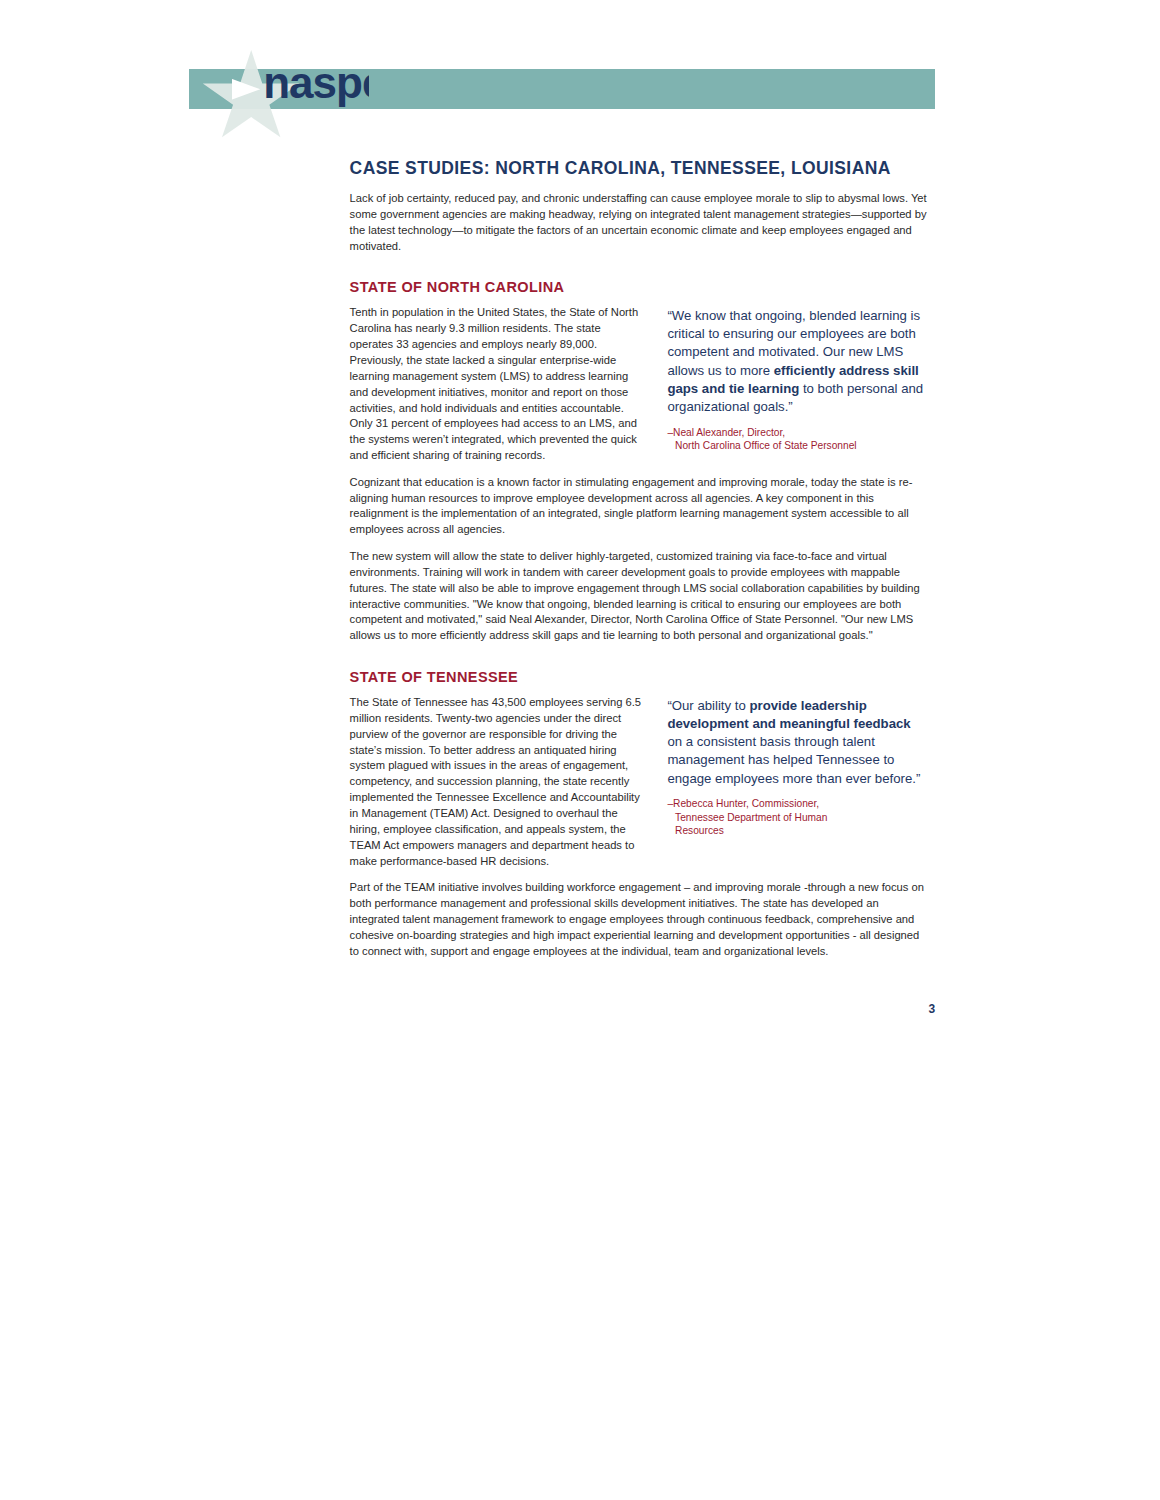naspe
Case Studies: North Carolina, Tennessee, Louisiana
Lack of job certainty, reduced pay, and chronic understaffing can cause employee morale to slip to abysmal lows. Yet some government agencies are making headway, relying on integrated talent management strategies—supported by the latest technology—to mitigate the factors of an uncertain economic climate and keep employees engaged and motivated.
State of North Carolina
“We know that ongoing, blended learning is critical to ensuring our employees are both competent and motivated. Our new LMS allows us to more efficiently address skill gaps and tie learning to both personal and organizational goals.”
–Neal Alexander, Director, North Carolina Office of State Personnel
Tenth in population in the United States, the State of North Carolina has nearly 9.3 million residents. The state operates 33 agencies and employs nearly 89,000. Previously, the state lacked a singular enterprise-wide learning management system (LMS) to address learning and development initiatives, monitor and report on those activities, and hold individuals and entities accountable. Only 31 percent of employees had access to an LMS, and the systems weren’t integrated, which prevented the quick and efficient sharing of training records.
Cognizant that education is a known factor in stimulating engagement and improving morale, today the state is re-aligning human resources to improve employee development across all agencies. A key component in this realignment is the implementation of an integrated, single platform learning management system accessible to all employees across all agencies.
The new system will allow the state to deliver highly-targeted, customized training via face-to-face and virtual environments. Training will work in tandem with career development goals to provide employees with mappable futures. The state will also be able to improve engagement through LMS social collaboration capabilities by building interactive communities. "We know that ongoing, blended learning is critical to ensuring our employees are both competent and motivated," said Neal Alexander, Director, North Carolina Office of State Personnel. "Our new LMS allows us to more efficiently address skill gaps and tie learning to both personal and organizational goals."
State of Tennessee
“Our ability to provide leadership development and meaningful feedback on a consistent basis through talent management has helped Tennessee to engage employees more than ever before.”
–Rebecca Hunter, Commissioner, Tennessee Department of Human Resources
The State of Tennessee has 43,500 employees serving 6.5 million residents. Twenty-two agencies under the direct purview of the governor are responsible for driving the state’s mission. To better address an antiquated hiring system plagued with issues in the areas of engagement, competency, and succession planning, the state recently implemented the Tennessee Excellence and Accountability in Management (TEAM) Act. Designed to overhaul the hiring, employee classification, and appeals system, the TEAM Act empowers managers and department heads to make performance-based HR decisions.
Part of the TEAM initiative involves building workforce engagement – and improving morale -through a new focus on both performance management and professional skills development initiatives. The state has developed an integrated talent management framework to engage employees through continuous feedback, comprehensive and cohesive on-boarding strategies and high impact experiential learning and development opportunities - all designed to connect with, support and engage employees at the individual, team and organizational levels.
3